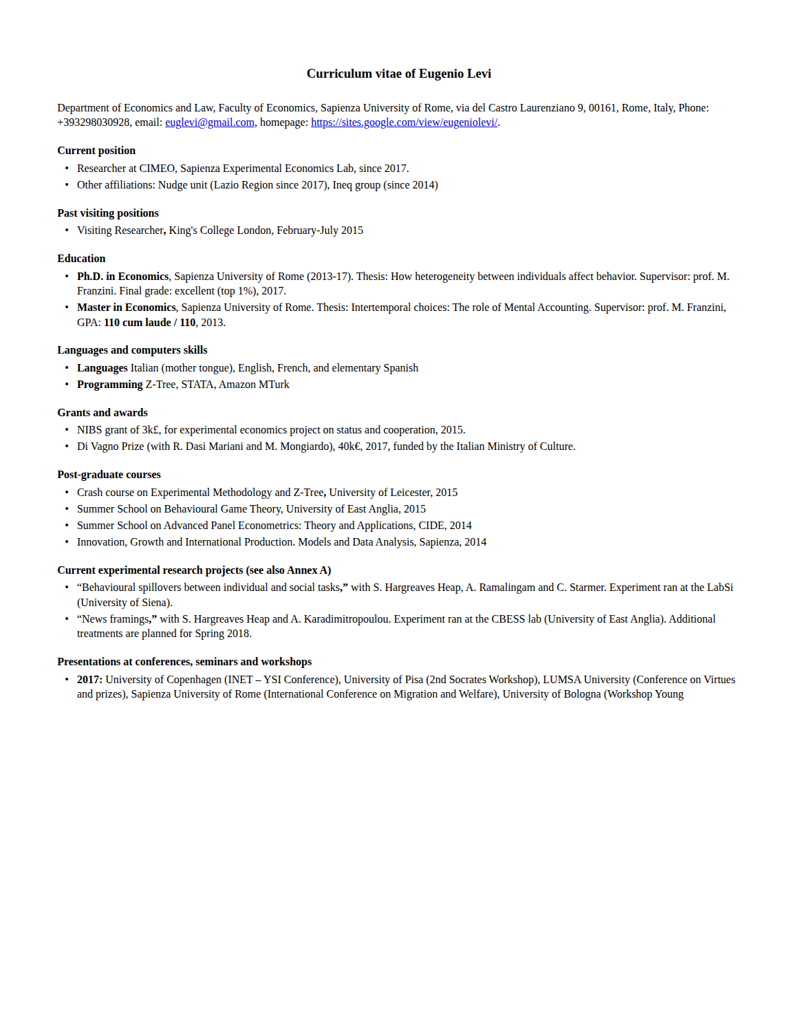Curriculum vitae of Eugenio Levi
Department of Economics and Law, Faculty of Economics, Sapienza University of Rome, via del Castro Laurenziano 9, 00161, Rome, Italy, Phone: +393298030928, email: euglevi@gmail.com, homepage: https://sites.google.com/view/eugeniolevi/.
Current position
Researcher at CIMEO, Sapienza Experimental Economics Lab, since 2017.
Other affiliations: Nudge unit (Lazio Region since 2017), Ineq group (since 2014)
Past visiting positions
Visiting Researcher, King's College London, February-July 2015
Education
Ph.D. in Economics, Sapienza University of Rome (2013-17). Thesis: How heterogeneity between individuals affect behavior. Supervisor: prof. M. Franzini. Final grade: excellent (top 1%), 2017.
Master in Economics, Sapienza University of Rome. Thesis: Intertemporal choices: The role of Mental Accounting. Supervisor: prof. M. Franzini, GPA: 110 cum laude / 110, 2013.
Languages and computers skills
Languages Italian (mother tongue), English, French, and elementary Spanish
Programming Z-Tree, STATA, Amazon MTurk
Grants and awards
NIBS grant of 3k£, for experimental economics project on status and cooperation, 2015.
Di Vagno Prize (with R. Dasi Mariani and M. Mongiardo), 40k€, 2017, funded by the Italian Ministry of Culture.
Post-graduate courses
Crash course on Experimental Methodology and Z-Tree, University of Leicester, 2015
Summer School on Behavioural Game Theory, University of East Anglia, 2015
Summer School on Advanced Panel Econometrics: Theory and Applications, CIDE, 2014
Innovation, Growth and International Production. Models and Data Analysis, Sapienza, 2014
Current experimental research projects (see also Annex A)
“Behavioural spillovers between individual and social tasks,” with S. Hargreaves Heap, A. Ramalingam and C. Starmer. Experiment ran at the LabSi (University of Siena).
“News framings,” with S. Hargreaves Heap and A. Karadimitropoulou. Experiment ran at the CBESS lab (University of East Anglia). Additional treatments are planned for Spring 2018.
Presentations at conferences, seminars and workshops
2017: University of Copenhagen (INET – YSI Conference), University of Pisa (2nd Socrates Workshop), LUMSA University (Conference on Virtues and prizes), Sapienza University of Rome (International Conference on Migration and Welfare), University of Bologna (Workshop Young